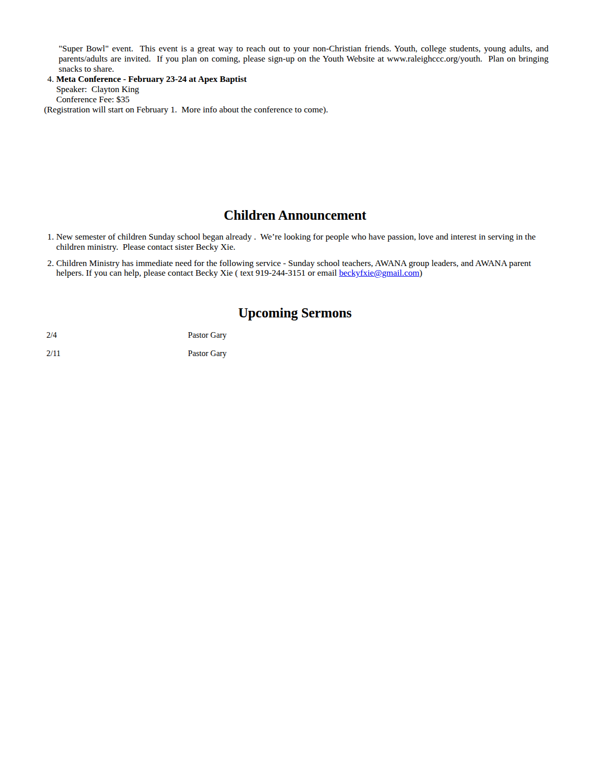"Super Bowl" event. This event is a great way to reach out to your non-Christian friends. Youth, college students, young adults, and parents/adults are invited. If you plan on coming, please sign-up on the Youth Website at www.raleighccc.org/youth. Plan on bringing snacks to share.
Meta Conference - February 23-24 at Apex Baptist
Speaker: Clayton King
Conference Fee: $35
(Registration will start on February 1. More info about the conference to come).
Children Announcement
New semester of children Sunday school began already . We’re looking for people who have passion, love and interest in serving in the children ministry. Please contact sister Becky Xie.
Children Ministry has immediate need for the following service - Sunday school teachers, AWANA group leaders, and AWANA parent helpers. If you can help, please contact Becky Xie ( text 919-244-3151 or email beckyfxie@gmail.com)
Upcoming Sermons
2/4 Pastor Gary
2/11 Pastor Gary